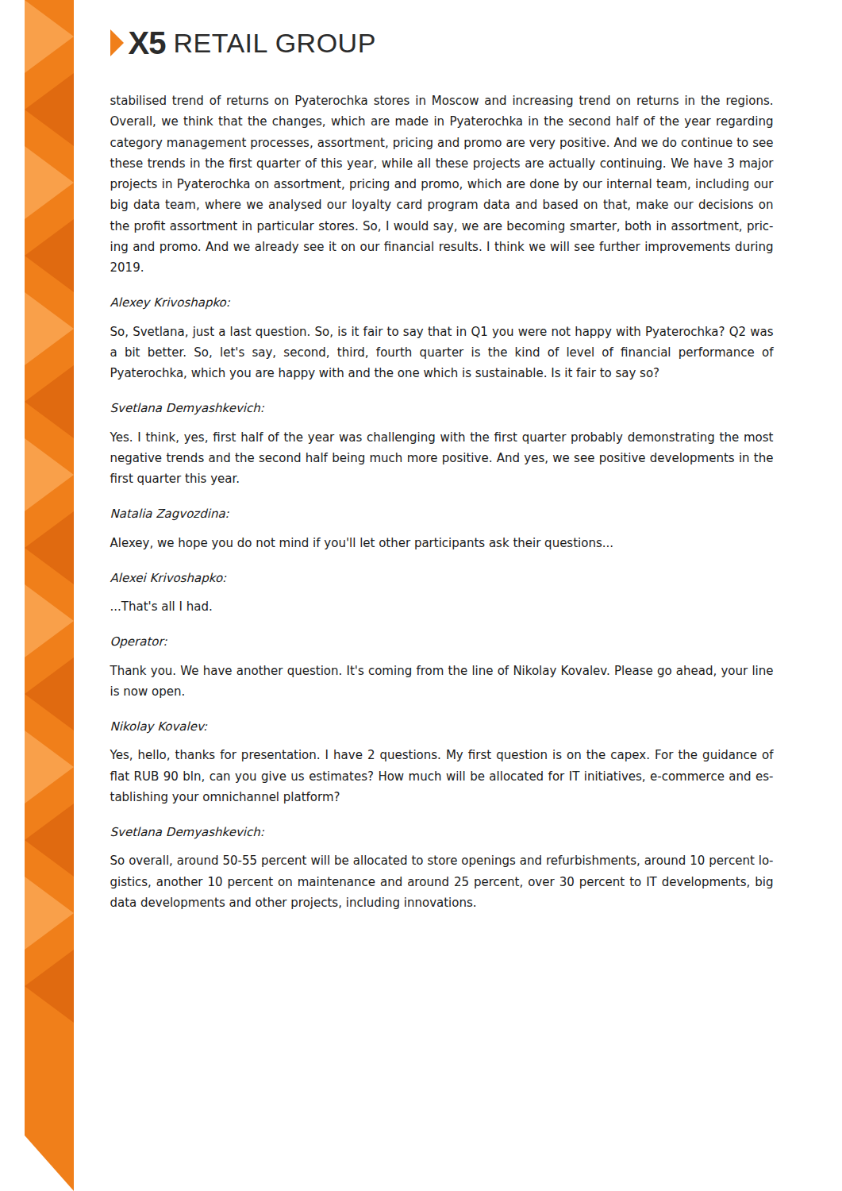X5 RETAIL GROUP
stabilised trend of returns on Pyaterochka stores in Moscow and increasing trend on returns in the regions. Overall, we think that the changes, which are made in Pyaterochka in the second half of the year regarding category management processes, assortment, pricing and promo are very positive. And we do continue to see these trends in the first quarter of this year, while all these projects are actually continuing. We have 3 major projects in Pyaterochka on assortment, pricing and promo, which are done by our internal team, including our big data team, where we analysed our loyalty card program data and based on that, make our decisions on the profit assortment in particular stores. So, I would say, we are becoming smarter, both in assortment, pricing and promo. And we already see it on our financial results. I think we will see further improvements during 2019.
Alexey Krivoshapko:
So, Svetlana, just a last question. So, is it fair to say that in Q1 you were not happy with Pyaterochka? Q2 was a bit better. So, let's say, second, third, fourth quarter is the kind of level of financial performance of Pyaterochka, which you are happy with and the one which is sustainable. Is it fair to say so?
Svetlana Demyashkevich:
Yes. I think, yes, first half of the year was challenging with the first quarter probably demonstrating the most negative trends and the second half being much more positive. And yes, we see positive developments in the first quarter this year.
Natalia Zagvozdina:
Alexey, we hope you do not mind if you'll let other participants ask their questions...
Alexei Krivoshapko:
...That's all I had.
Operator:
Thank you. We have another question. It's coming from the line of Nikolay Kovalev. Please go ahead, your line is now open.
Nikolay Kovalev:
Yes, hello, thanks for presentation. I have 2 questions. My first question is on the capex. For the guidance of flat RUB 90 bln, can you give us estimates? How much will be allocated for IT initiatives, e-commerce and establishing your omnichannel platform?
Svetlana Demyashkevich:
So overall, around 50-55 percent will be allocated to store openings and refurbishments, around 10 percent logistics, another 10 percent on maintenance and around 25 percent, over 30 percent to IT developments, big data developments and other projects, including innovations.